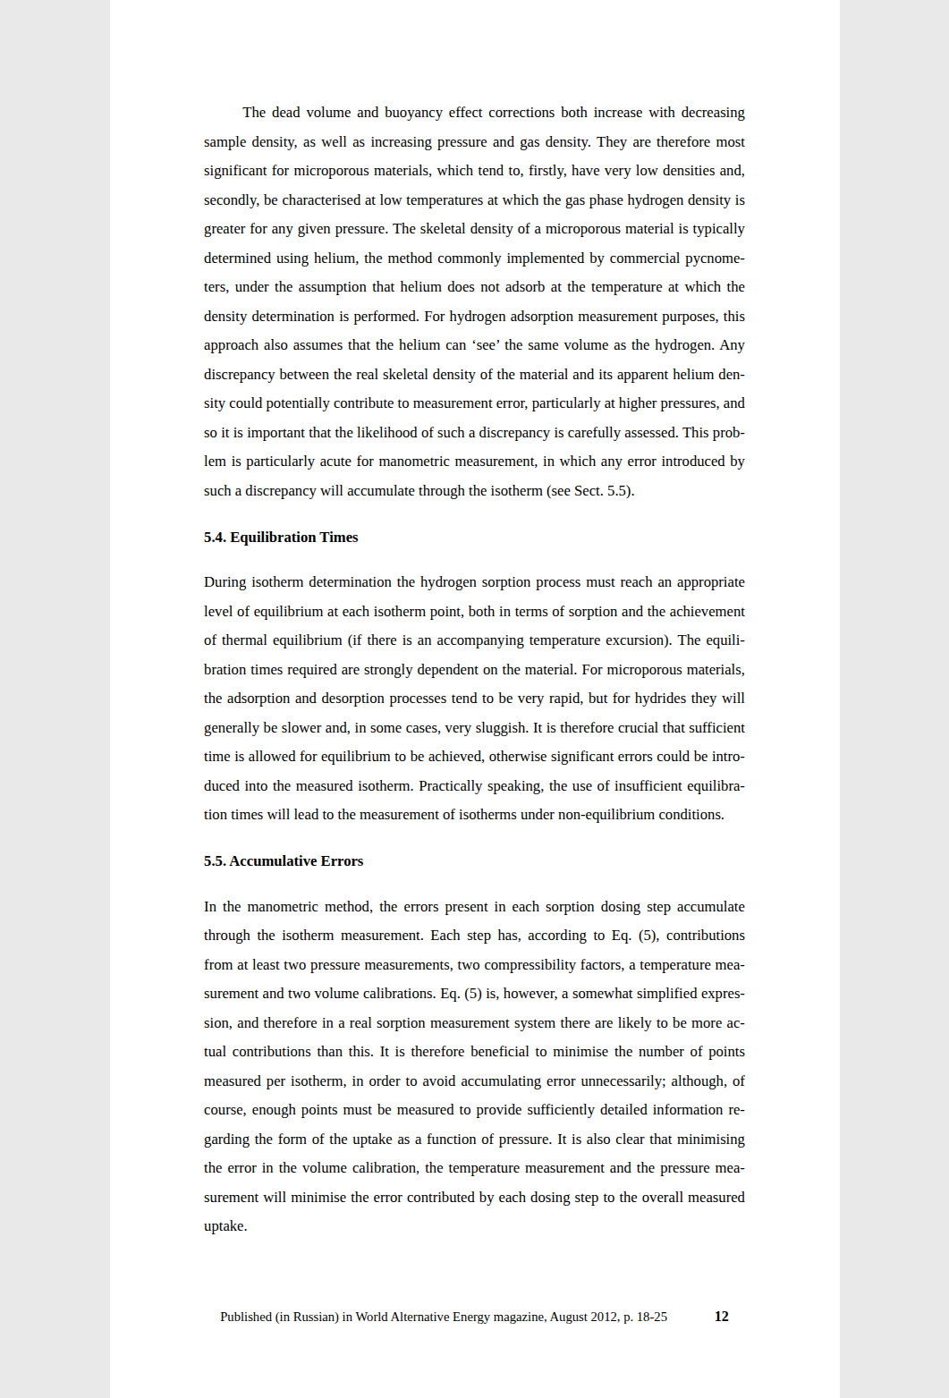The dead volume and buoyancy effect corrections both increase with decreasing sample density, as well as increasing pressure and gas density. They are therefore most significant for microporous materials, which tend to, firstly, have very low densities and, secondly, be characterised at low temperatures at which the gas phase hydrogen density is greater for any given pressure. The skeletal density of a microporous material is typically determined using helium, the method commonly implemented by commercial pycnometers, under the assumption that helium does not adsorb at the temperature at which the density determination is performed. For hydrogen adsorption measurement purposes, this approach also assumes that the helium can ‘see’ the same volume as the hydrogen. Any discrepancy between the real skeletal density of the material and its apparent helium density could potentially contribute to measurement error, particularly at higher pressures, and so it is important that the likelihood of such a discrepancy is carefully assessed. This problem is particularly acute for manometric measurement, in which any error introduced by such a discrepancy will accumulate through the isotherm (see Sect. 5.5).
5.4. Equilibration Times
During isotherm determination the hydrogen sorption process must reach an appropriate level of equilibrium at each isotherm point, both in terms of sorption and the achievement of thermal equilibrium (if there is an accompanying temperature excursion). The equilibration times required are strongly dependent on the material. For microporous materials, the adsorption and desorption processes tend to be very rapid, but for hydrides they will generally be slower and, in some cases, very sluggish. It is therefore crucial that sufficient time is allowed for equilibrium to be achieved, otherwise significant errors could be introduced into the measured isotherm. Practically speaking, the use of insufficient equilibration times will lead to the measurement of isotherms under non-equilibrium conditions.
5.5. Accumulative Errors
In the manometric method, the errors present in each sorption dosing step accumulate through the isotherm measurement. Each step has, according to Eq. (5), contributions from at least two pressure measurements, two compressibility factors, a temperature measurement and two volume calibrations. Eq. (5) is, however, a somewhat simplified expression, and therefore in a real sorption measurement system there are likely to be more actual contributions than this. It is therefore beneficial to minimise the number of points measured per isotherm, in order to avoid accumulating error unnecessarily; although, of course, enough points must be measured to provide sufficiently detailed information regarding the form of the uptake as a function of pressure. It is also clear that minimising the error in the volume calibration, the temperature measurement and the pressure measurement will minimise the error contributed by each dosing step to the overall measured uptake.
Published (in Russian) in World Alternative Energy magazine, August 2012, p. 18-25 12